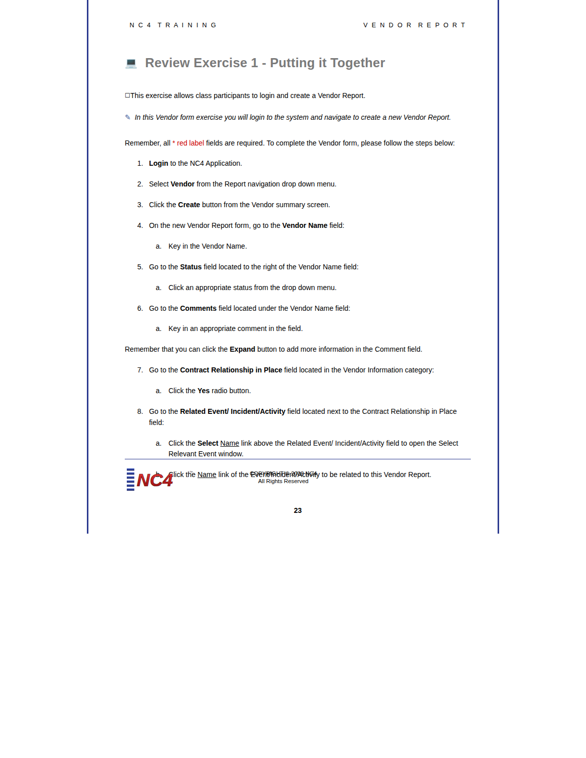N C 4 T R A I N I N G V E N D O R R E P O R T
💻 Review Exercise 1 - Putting it Together
☐This exercise allows class participants to login and create a Vendor Report.
✎ In this Vendor form exercise you will login to the system and navigate to create a new Vendor Report.
Remember, all * red label fields are required. To complete the Vendor form, please follow the steps below:
Login to the NC4 Application.
Select Vendor from the Report navigation drop down menu.
Click the Create button from the Vendor summary screen.
On the new Vendor Report form, go to the Vendor Name field:
Key in the Vendor Name.
Go to the Status field located to the right of the Vendor Name field:
Click an appropriate status from the drop down menu.
Go to the Comments field located under the Vendor Name field:
Key in an appropriate comment in the field.
Remember that you can click the Expand button to add more information in the Comment field.
Go to the Contract Relationship in Place field located in the Vendor Information category:
Click the Yes radio button.
Go to the Related Event/ Incident/Activity field located next to the Contract Relationship in Place field:
Click the Select Name link above the Related Event/ Incident/Activity field to open the Select Relevant Event window.
Click the Name link of the Event/Incident/Activity to be related to this Vendor Report.
NC4 ™
COPYRIGHT © 2008 NC4
All Rights Reserved
23